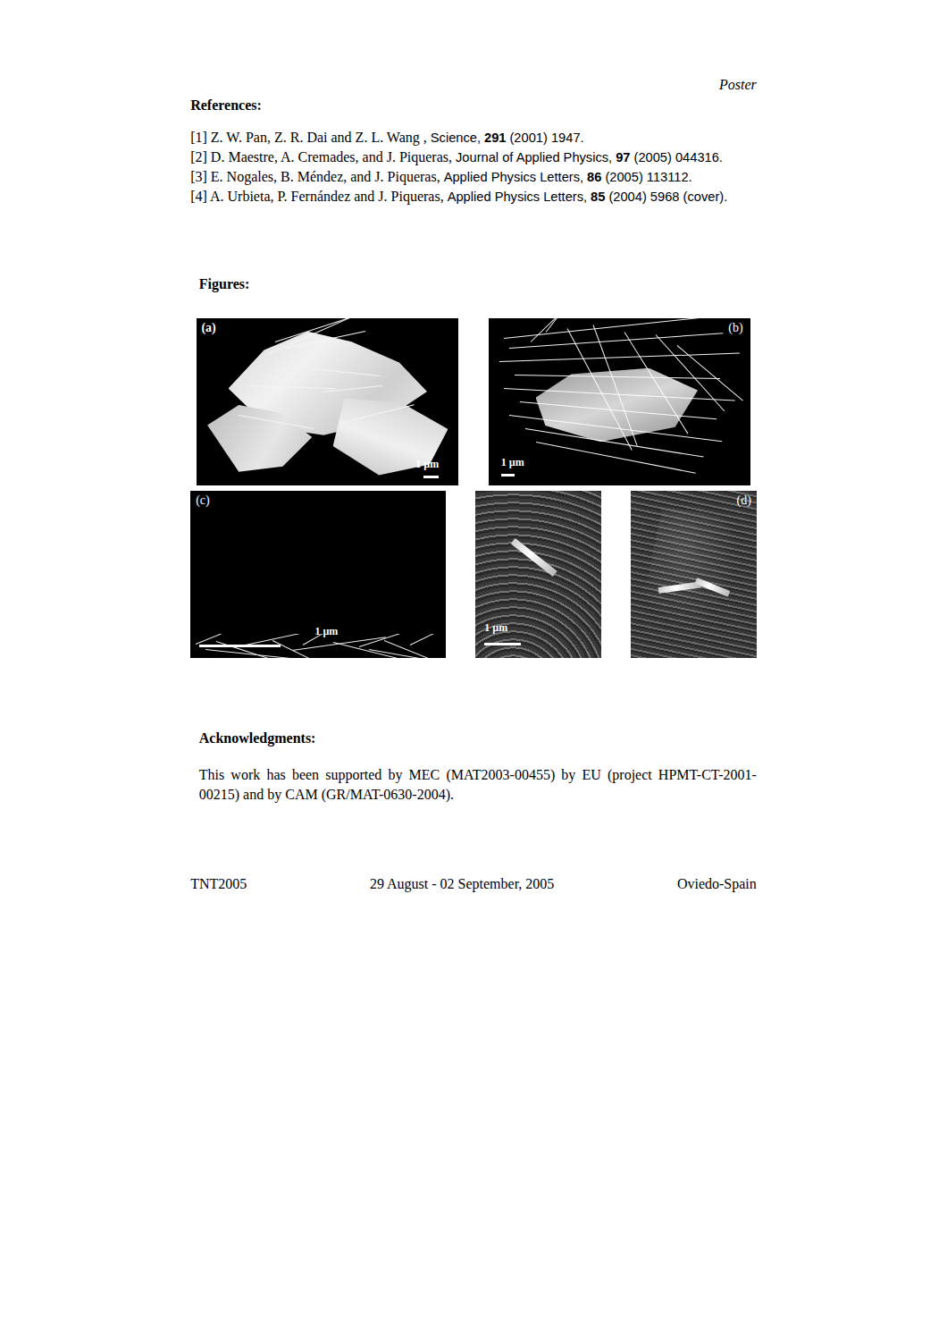Poster
References:
[1] Z. W. Pan, Z. R. Dai and Z. L. Wang , Science, 291 (2001) 1947.
[2] D. Maestre, A. Cremades, and J. Piqueras, Journal of Applied Physics, 97 (2005) 044316.
[3] E. Nogales, B. Méndez, and J. Piqueras, Applied Physics Letters, 86 (2005) 113112.
[4] A. Urbieta, P. Fernández and J. Piqueras, Applied Physics Letters, 85 (2004) 5968 (cover).
Figures:
(a)
1 µm
(b)
1 µm
(c)
1 µm
1 µm
(d)
Acknowledgments:
This work has been supported by MEC (MAT2003-00455) by EU (project HPMT-CT-2001-00215) and by CAM (GR/MAT-0630-2004).
TNT2005 29 August - 02 September, 2005 Oviedo-Spain